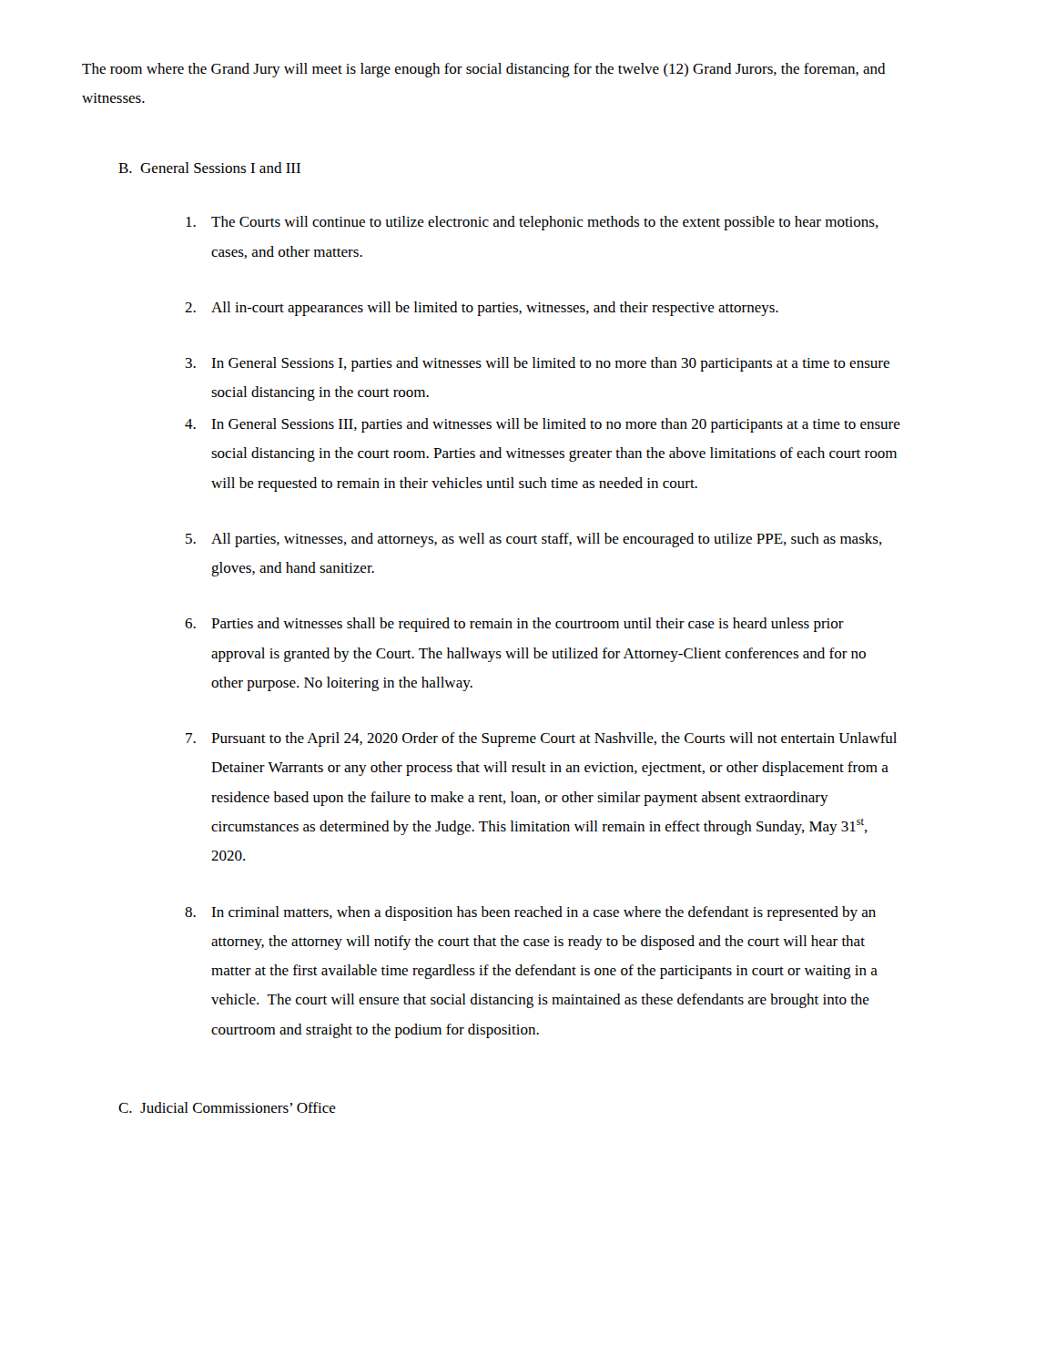The room where the Grand Jury will meet is large enough for social distancing for the twelve (12) Grand Jurors, the foreman, and witnesses.
B. General Sessions I and III
The Courts will continue to utilize electronic and telephonic methods to the extent possible to hear motions, cases, and other matters.
All in-court appearances will be limited to parties, witnesses, and their respective attorneys.
In General Sessions I, parties and witnesses will be limited to no more than 30 participants at a time to ensure social distancing in the court room.
In General Sessions III, parties and witnesses will be limited to no more than 20 participants at a time to ensure social distancing in the court room. Parties and witnesses greater than the above limitations of each court room will be requested to remain in their vehicles until such time as needed in court.
All parties, witnesses, and attorneys, as well as court staff, will be encouraged to utilize PPE, such as masks, gloves, and hand sanitizer.
Parties and witnesses shall be required to remain in the courtroom until their case is heard unless prior approval is granted by the Court. The hallways will be utilized for Attorney-Client conferences and for no other purpose. No loitering in the hallway.
Pursuant to the April 24, 2020 Order of the Supreme Court at Nashville, the Courts will not entertain Unlawful Detainer Warrants or any other process that will result in an eviction, ejectment, or other displacement from a residence based upon the failure to make a rent, loan, or other similar payment absent extraordinary circumstances as determined by the Judge. This limitation will remain in effect through Sunday, May 31st, 2020.
In criminal matters, when a disposition has been reached in a case where the defendant is represented by an attorney, the attorney will notify the court that the case is ready to be disposed and the court will hear that matter at the first available time regardless if the defendant is one of the participants in court or waiting in a vehicle. The court will ensure that social distancing is maintained as these defendants are brought into the courtroom and straight to the podium for disposition.
C. Judicial Commissioners’ Office